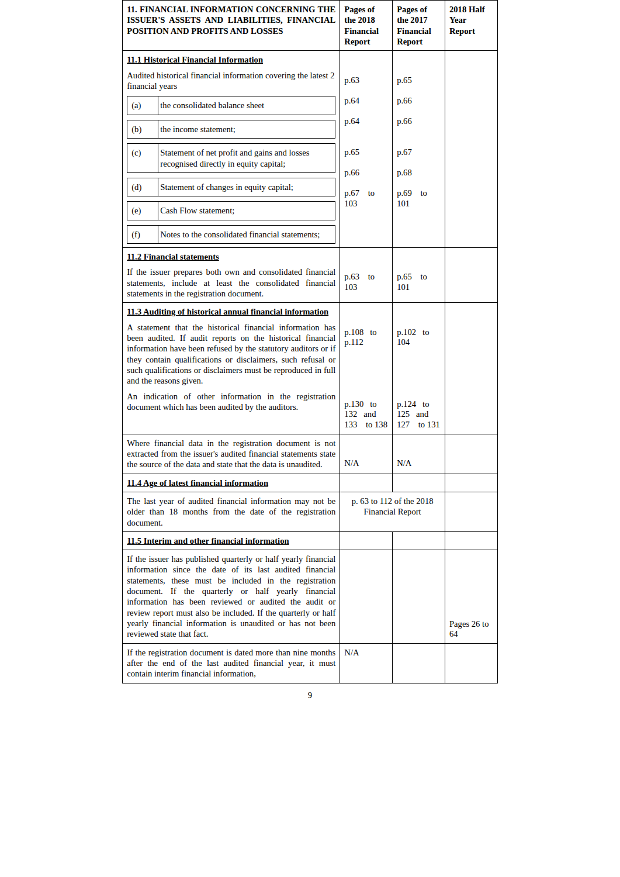| 11. FINANCIAL INFORMATION CONCERNING THE ISSUER'S ASSETS AND LIABILITIES, FINANCIAL POSITION AND PROFITS AND LOSSES | Pages of the 2018 Financial Report | Pages of the 2017 Financial Report | 2018 Half Year Report |
| 11.1 Historical Financial Information Audited historical financial information covering the latest 2 financial years / (a) / the consolidated balance sheet / / (b) / the income statement; / / (c) / Statement of net profit and gains and losses recognised directly in equity capital; / / (d) / Statement of changes in equity capital; / / (e) / Cash Flow statement; / / (f) / Notes to the consolidated financial statements; / | p.63 p.64 p.64 p.65 p.66 p.67 to 103 | p.65 p.66 p.66 p.67 p.68 p.69 to 101 | |
| 11.2 Financial statements If the issuer prepares both own and consolidated financial statements, include at least the consolidated financial statements in the registration document. | p.63 to 103 | p.65 to 101 | |
| 11.3 Auditing of historical annual financial information A statement that the historical financial information has been audited. If audit reports on the historical financial information have been refused by the statutory auditors or if they contain qualifications or disclaimers, such refusal or such qualifications or disclaimers must be reproduced in full and the reasons given. An indication of other information in the registration document which has been audited by the auditors. | p.108 to p.112 p.130 to 132 and 133 to 138 | p.102 to 104 p.124 to 125 and 127 to 131 | |
| Where financial data in the registration document is not extracted from the issuer's audited financial statements state the source of the data and state that the data is unaudited. | N/A | N/A | |
| 11.4 Age of latest financial information | | | |
| The last year of audited financial information may not be older than 18 months from the date of the registration document. | p. 63 to 112 of the 2018 Financial Report | |
| 11.5 Interim and other financial information | | | |
| If the issuer has published quarterly or half yearly financial information since the date of its last audited financial statements, these must be included in the registration document. If the quarterly or half yearly financial information has been reviewed or audited the audit or review report must also be included. If the quarterly or half yearly financial information is unaudited or has not been reviewed state that fact. | | | Pages 26 to 64 |
| If the registration document is dated more than nine months after the end of the last audited financial year, it must contain interim financial information, | N/A | | |
9